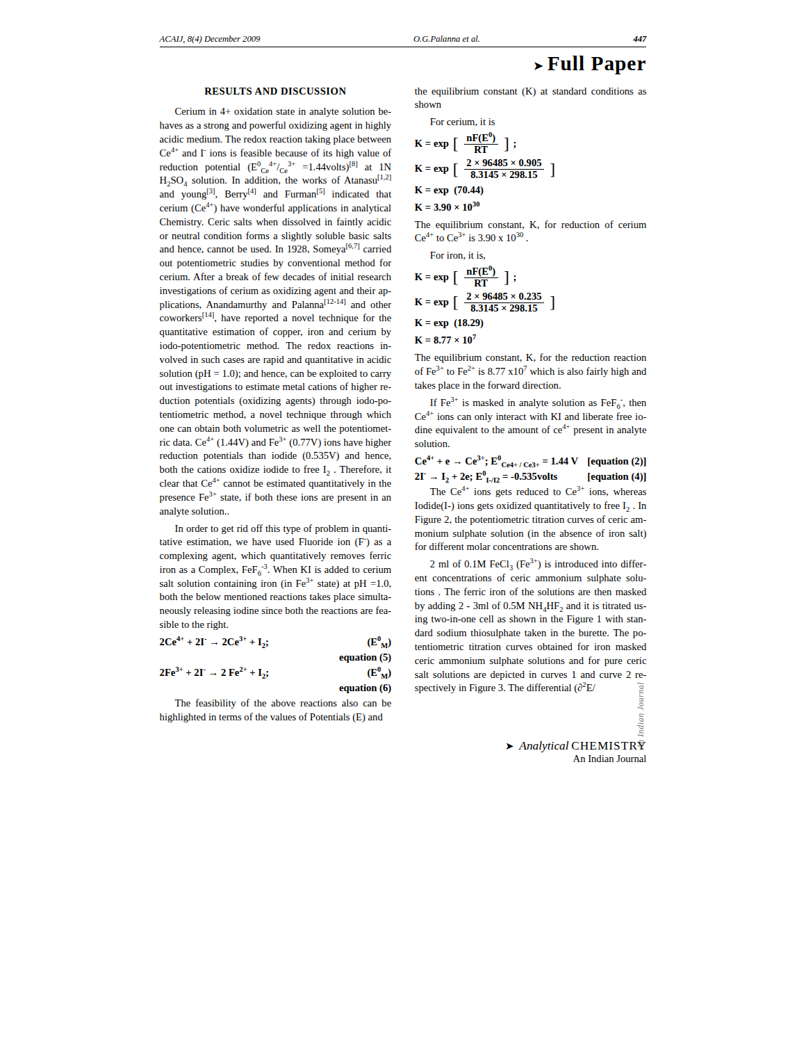ACAIJ, 8(4) December 2009 O.G.Palanna et al. 447
➤Full Paper
RESULTS AND DISCUSSION
Cerium in 4+ oxidation state in analyte solution behaves as a strong and powerful oxidizing agent in highly acidic medium. The redox reaction taking place between Ce4+ and I- ions is feasible because of its high value of reduction potential (E0Ce4+/Ce3+ =1.44volts)[8] at 1N H2SO4 solution. In addition, the works of Atanasu[1,2] and young[3], Berry[4] and Furman[5] indicated that cerium (Ce4+) have wonderful applications in analytical Chemistry. Ceric salts when dissolved in faintly acidic or neutral condition forms a slightly soluble basic salts and hence, cannot be used. In 1928, Someya[6,7] carried out potentiometric studies by conventional method for cerium. After a break of few decades of initial research investigations of cerium as oxidizing agent and their applications, Anandamurthy and Palanna[12-14] and other coworkers[14], have reported a novel technique for the quantitative estimation of copper, iron and cerium by iodo-potentiometric method. The redox reactions involved in such cases are rapid and quantitative in acidic solution (pH = 1.0); and hence, can be exploited to carry out investigations to estimate metal cations of higher reduction potentials (oxidizing agents) through iodo-potentiometric method, a novel technique through which one can obtain both volumetric as well the potentiometric data. Ce4+ (1.44V) and Fe3+ (0.77V) ions have higher reduction potentials than iodide (0.535V) and hence, both the cations oxidize iodide to free I2 . Therefore, it clear that Ce4+ cannot be estimated quantitatively in the presence Fe3+ state, if both these ions are present in an analyte solution..
In order to get rid off this type of problem in quantitative estimation, we have used Fluoride ion (F-) as a complexing agent, which quantitatively removes ferric iron as a Complex, FeF6-3. When KI is added to cerium salt solution containing iron (in Fe3+ state) at pH =1.0, both the below mentioned reactions takes place simultaneously releasing iodine since both the reactions are feasible to the right.
2Ce4+ + 2I- → 2Ce3+ + I2; (E0M)
equation (5)
2Fe3+ + 2I- → 2 Fe2+ + I2; (E0M)
equation (6)
The feasibility of the above reactions also can be highlighted in terms of the values of Potentials (E) and
the equilibrium constant (K) at standard conditions as shown
For cerium, it is
K = exp [ nF(E0) RT ] ;
K = exp [ 2 × 96485 × 0.9058.3145 × 298.15 ]
K = exp (70.44)
K = 3.90 × 1030
The equilibrium constant, K, for reduction of cerium Ce4+ to Ce3+ is 3.90 x 1030 .
For iron, it is,
K = exp [ nF(E0) RT ] ;
K = exp [ 2 × 96485 × 0.2358.3145 × 298.15 ]
K = exp (18.29)
K = 8.77 × 107
The equilibrium constant, K, for the reduction reaction of Fe3+ to Fe2+ is 8.77 x107 which is also fairly high and takes place in the forward direction.
If Fe3+ is masked in analyte solution as FeF6-, then Ce4+ ions can only interact with KI and liberate free iodine equivalent to the amount of ce4+ present in analyte solution.
Ce4+ + e → Ce3+; E0Ce4+ / Ce3+ = 1.44 V [equation (2)]
2I- → I2 + 2e; E0I-/I2 = -0.535volts [equation (4)]
The Ce4+ ions gets reduced to Ce3+ ions, whereas Iodide(I-) ions gets oxidized quantitatively to free I2 . In Figure 2, the potentiometric titration curves of ceric ammonium sulphate solution (in the absence of iron salt) for different molar concentrations are shown.
2 ml of 0.1M FeCl3 (Fe3+) is introduced into different concentrations of ceric ammonium sulphate solutions . The ferric iron of the solutions are then masked by adding 2 - 3ml of 0.5M NH4HF2 and it is titrated using two-in-one cell as shown in the Figure 1 with standard sodium thiosulphate taken in the burette. The potentiometric titration curves obtained for iron masked ceric ammonium sulphate solutions and for pure ceric salt solutions are depicted in curves 1 and curve 2 respectively in Figure 3. The differential (∂2E/
➤ Analytical CHEMISTRY An Indian Journal
An Indian Journal